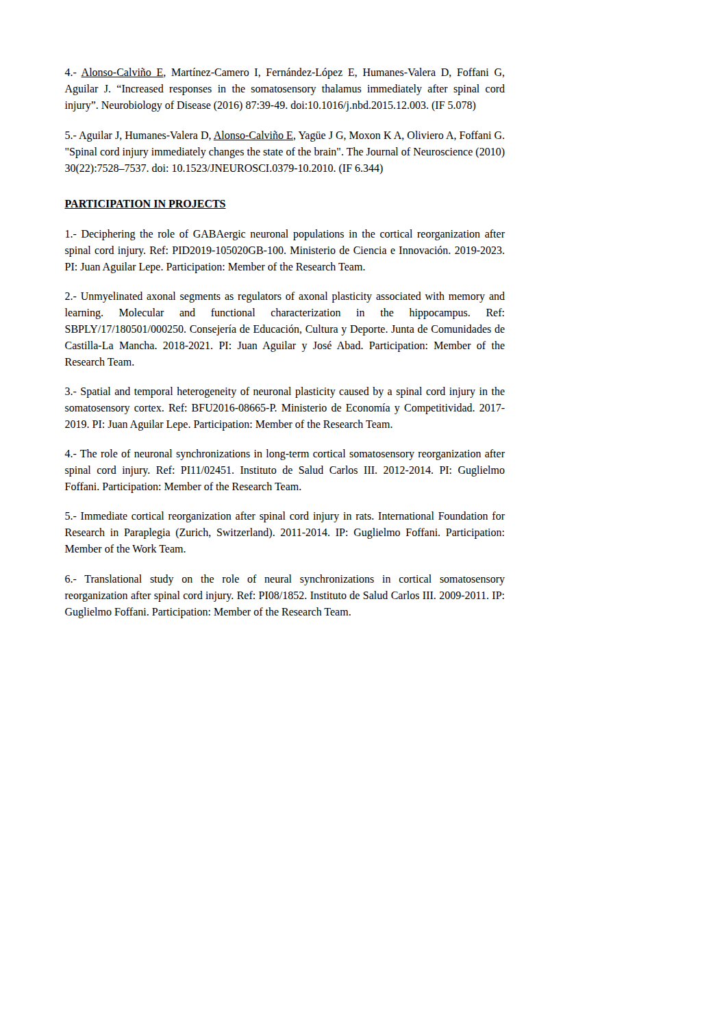4.- Alonso-Calviño E, Martínez-Camero I, Fernández-López E, Humanes-Valera D, Foffani G, Aguilar J. “Increased responses in the somatosensory thalamus immediately after spinal cord injury”. Neurobiology of Disease (2016) 87:39-49. doi:10.1016/j.nbd.2015.12.003. (IF 5.078)
5.- Aguilar J, Humanes-Valera D, Alonso-Calviño E, Yagüe J G, Moxon K A, Oliviero A, Foffani G. "Spinal cord injury immediately changes the state of the brain". The Journal of Neuroscience (2010) 30(22):7528–7537. doi: 10.1523/JNEUROSCI.0379-10.2010. (IF 6.344)
PARTICIPATION IN PROJECTS
1.- Deciphering the role of GABAergic neuronal populations in the cortical reorganization after spinal cord injury. Ref: PID2019-105020GB-100. Ministerio de Ciencia e Innovación. 2019-2023. PI: Juan Aguilar Lepe. Participation: Member of the Research Team.
2.- Unmyelinated axonal segments as regulators of axonal plasticity associated with memory and learning. Molecular and functional characterization in the hippocampus. Ref: SBPLY/17/180501/000250. Consejería de Educación, Cultura y Deporte. Junta de Comunidades de Castilla-La Mancha. 2018-2021. PI: Juan Aguilar y José Abad. Participation: Member of the Research Team.
3.- Spatial and temporal heterogeneity of neuronal plasticity caused by a spinal cord injury in the somatosensory cortex. Ref: BFU2016-08665-P. Ministerio de Economía y Competitividad. 2017-2019. PI: Juan Aguilar Lepe. Participation: Member of the Research Team.
4.- The role of neuronal synchronizations in long-term cortical somatosensory reorganization after spinal cord injury. Ref: PI11/02451. Instituto de Salud Carlos III. 2012-2014. PI: Guglielmo Foffani. Participation: Member of the Research Team.
5.- Immediate cortical reorganization after spinal cord injury in rats. International Foundation for Research in Paraplegia (Zurich, Switzerland). 2011-2014. IP: Guglielmo Foffani. Participation: Member of the Work Team.
6.- Translational study on the role of neural synchronizations in cortical somatosensory reorganization after spinal cord injury. Ref: PI08/1852. Instituto de Salud Carlos III. 2009-2011. IP: Guglielmo Foffani. Participation: Member of the Research Team.